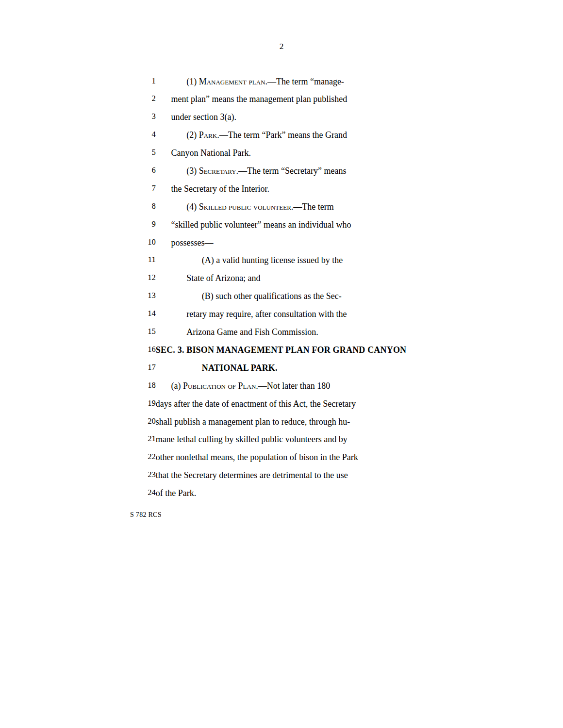2
| 1 | (1) Management plan .—The term “manage- |
| 2 | ment plan” means the management plan published |
| 3 | under section 3(a). |
| 4 | (2) Park .—The term “Park” means the Grand |
| 5 | Canyon National Park. |
| 6 | (3) Secretary .—The term “Secretary” means |
| 7 | the Secretary of the Interior. |
| 8 | (4) Skilled public volunteer .—The term |
| 9 | “skilled public volunteer” means an individual who |
| 10 | possesses— |
| 11 | (A) a valid hunting license issued by the |
| 12 | State of Arizona; and |
| 13 | (B) such other qualifications as the Sec- |
| 14 | retary may require, after consultation with the |
| 15 | Arizona Game and Fish Commission. |
| 16 | SEC. 3. BISON MANAGEMENT PLAN FOR GRAND CANYON |
| 17 | NATIONAL PARK. |
| 18 | (a) Publication of Plan .—Not later than 180 |
| 19 | days after the date of enactment of this Act, the Secretary |
| 20 | shall publish a management plan to reduce, through hu- |
| 21 | mane lethal culling by skilled public volunteers and by |
| 22 | other nonlethal means, the population of bison in the Park |
| 23 | that the Secretary determines are detrimental to the use |
| 24 | of the Park. |
S 782 RCS